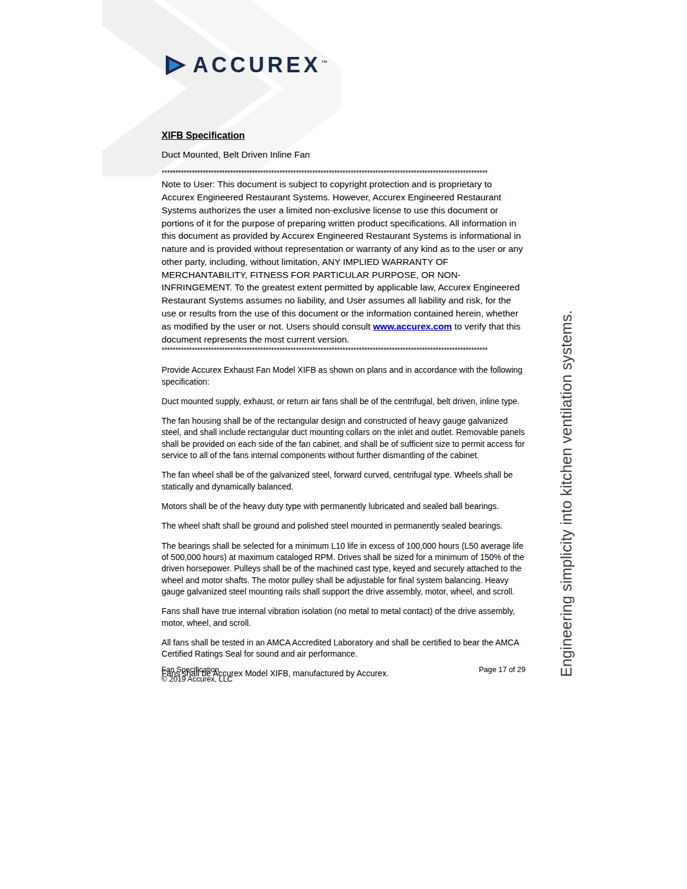Engineering simplicity into kitchen ventilation systems.
ACCUREX™
XIFB Specification
Duct Mounted, Belt Driven Inline Fan
***********************************************************************************************************************
Note to User: This document is subject to copyright protection and is proprietary to Accurex Engineered Restaurant Systems. However, Accurex Engineered Restaurant Systems authorizes the user a limited non-exclusive license to use this document or portions of it for the purpose of preparing written product specifications. All information in this document as provided by Accurex Engineered Restaurant Systems is informational in nature and is provided without representation or warranty of any kind as to the user or any other party, including, without limitation, ANY IMPLIED WARRANTY OF MERCHANTABILITY, FITNESS FOR PARTICULAR PURPOSE, OR NON-INFRINGEMENT. To the greatest extent permitted by applicable law, Accurex Engineered Restaurant Systems assumes no liability, and User assumes all liability and risk, for the use or results from the use of this document or the information contained herein, whether as modified by the user or not. Users should consult www.accurex.com to verify that this document represents the most current version.
***********************************************************************************************************************
Provide Accurex Exhaust Fan Model XIFB as shown on plans and in accordance with the following specification:
Duct mounted supply, exhaust, or return air fans shall be of the centrifugal, belt driven, inline type.
The fan housing shall be of the rectangular design and constructed of heavy gauge galvanized steel, and shall include rectangular duct mounting collars on the inlet and outlet. Removable panels shall be provided on each side of the fan cabinet, and shall be of sufficient size to permit access for service to all of the fans internal components without further dismantling of the cabinet.
The fan wheel shall be of the galvanized steel, forward curved, centrifugal type. Wheels shall be statically and dynamically balanced.
Motors shall be of the heavy duty type with permanently lubricated and sealed ball bearings.
The wheel shaft shall be ground and polished steel mounted in permanently sealed bearings.
The bearings shall be selected for a minimum L10 life in excess of 100,000 hours (L50 average life of 500,000 hours) at maximum cataloged RPM. Drives shall be sized for a minimum of 150% of the driven horsepower. Pulleys shall be of the machined cast type, keyed and securely attached to the wheel and motor shafts. The motor pulley shall be adjustable for final system balancing. Heavy gauge galvanized steel mounting rails shall support the drive assembly, motor, wheel, and scroll.
Fans shall have true internal vibration isolation (no metal to metal contact) of the drive assembly, motor, wheel, and scroll.
All fans shall be tested in an AMCA Accredited Laboratory and shall be certified to bear the AMCA Certified Ratings Seal for sound and air performance.
Fans shall be Accurex Model XIFB, manufactured by Accurex.
Fan Specification
© 2019 Accurex, LLC
Page 17 of 29